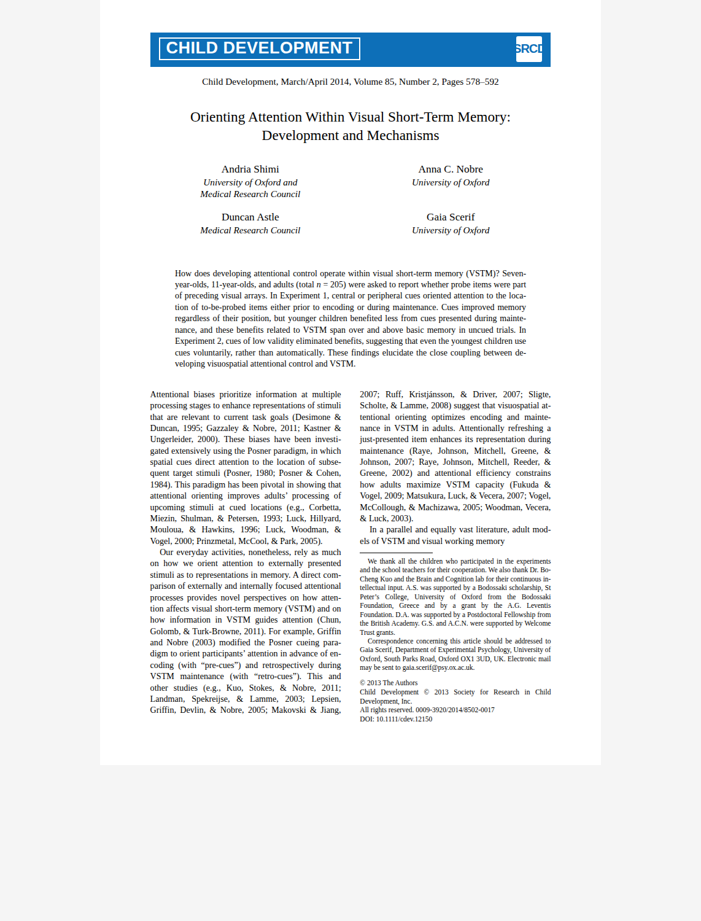CHILD DEVELOPMENT
SRCD
Child Development, March/April 2014, Volume 85, Number 2, Pages 578–592
Orienting Attention Within Visual Short-Term Memory:
Development and Mechanisms
| Andria Shimi University of Oxford and Medical Research Council | Anna C. Nobre University of Oxford |
| Duncan Astle Medical Research Council | Gaia Scerif University of Oxford |
How does developing attentional control operate within visual short-term memory (VSTM)? Seven-year-olds, 11-year-olds, and adults (total n = 205) were asked to report whether probe items were part of preceding visual arrays. In Experiment 1, central or peripheral cues oriented attention to the location of to-be-probed items either prior to encoding or during maintenance. Cues improved memory regardless of their position, but younger children benefited less from cues presented during maintenance, and these benefits related to VSTM span over and above basic memory in uncued trials. In Experiment 2, cues of low validity eliminated benefits, suggesting that even the youngest children use cues voluntarily, rather than automatically. These findings elucidate the close coupling between developing visuospatial attentional control and VSTM.
Attentional biases prioritize information at multiple processing stages to enhance representations of stimuli that are relevant to current task goals (Desimone & Duncan, 1995; Gazzaley & Nobre, 2011; Kastner & Ungerleider, 2000). These biases have been investigated extensively using the Posner paradigm, in which spatial cues direct attention to the location of subsequent target stimuli (Posner, 1980; Posner & Cohen, 1984). This paradigm has been pivotal in showing that attentional orienting improves adults’ processing of upcoming stimuli at cued locations (e.g., Corbetta, Miezin, Shulman, & Petersen, 1993; Luck, Hillyard, Mouloua, & Hawkins, 1996; Luck, Woodman, & Vogel, 2000; Prinzmetal, McCool, & Park, 2005).
Our everyday activities, nonetheless, rely as much on how we orient attention to externally presented stimuli as to representations in memory. A direct comparison of externally and internally focused attentional processes provides novel perspectives on how attention affects visual short-term memory (VSTM) and on how information in VSTM guides attention (Chun, Golomb, & Turk-Browne, 2011). For example, Griffin and Nobre (2003) modified the Posner cueing paradigm to orient participants’ attention in advance of encoding (with “pre-cues”) and retrospectively during VSTM maintenance (with “retro-cues”). This and other studies (e.g., Kuo, Stokes, & Nobre, 2011; Landman, Spekreijse, & Lamme, 2003; Lepsien, Griffin, Devlin, & Nobre, 2005; Makovski & Jiang, 2007; Ruff, Kristjánsson, & Driver, 2007; Sligte, Scholte, & Lamme, 2008) suggest that visuospatial attentional orienting optimizes encoding and maintenance in VSTM in adults. Attentionally refreshing a just-presented item enhances its representation during maintenance (Raye, Johnson, Mitchell, Greene, & Johnson, 2007; Raye, Johnson, Mitchell, Reeder, & Greene, 2002) and attentional efficiency constrains how adults maximize VSTM capacity (Fukuda & Vogel, 2009; Matsukura, Luck, & Vecera, 2007; Vogel, McCollough, & Machizawa, 2005; Woodman, Vecera, & Luck, 2003).
In a parallel and equally vast literature, adult models of VSTM and visual working memory
We thank all the children who participated in the experiments and the school teachers for their cooperation. We also thank Dr. Bo-Cheng Kuo and the Brain and Cognition lab for their continuous intellectual input. A.S. was supported by a Bodossaki scholarship, St Peter’s College, University of Oxford from the Bodossaki Foundation, Greece and by a grant by the A.G. Leventis Foundation. D.A. was supported by a Postdoctoral Fellowship from the British Academy. G.S. and A.C.N. were supported by Welcome Trust grants.
Correspondence concerning this article should be addressed to Gaia Scerif, Department of Experimental Psychology, University of Oxford, South Parks Road, Oxford OX1 3UD, UK. Electronic mail may be sent to gaia.scerif@psy.ox.ac.uk.
© 2013 The Authors
Child Development © 2013 Society for Research in Child Development, Inc.
All rights reserved. 0009-3920/2014/8502-0017
DOI: 10.1111/cdev.12150